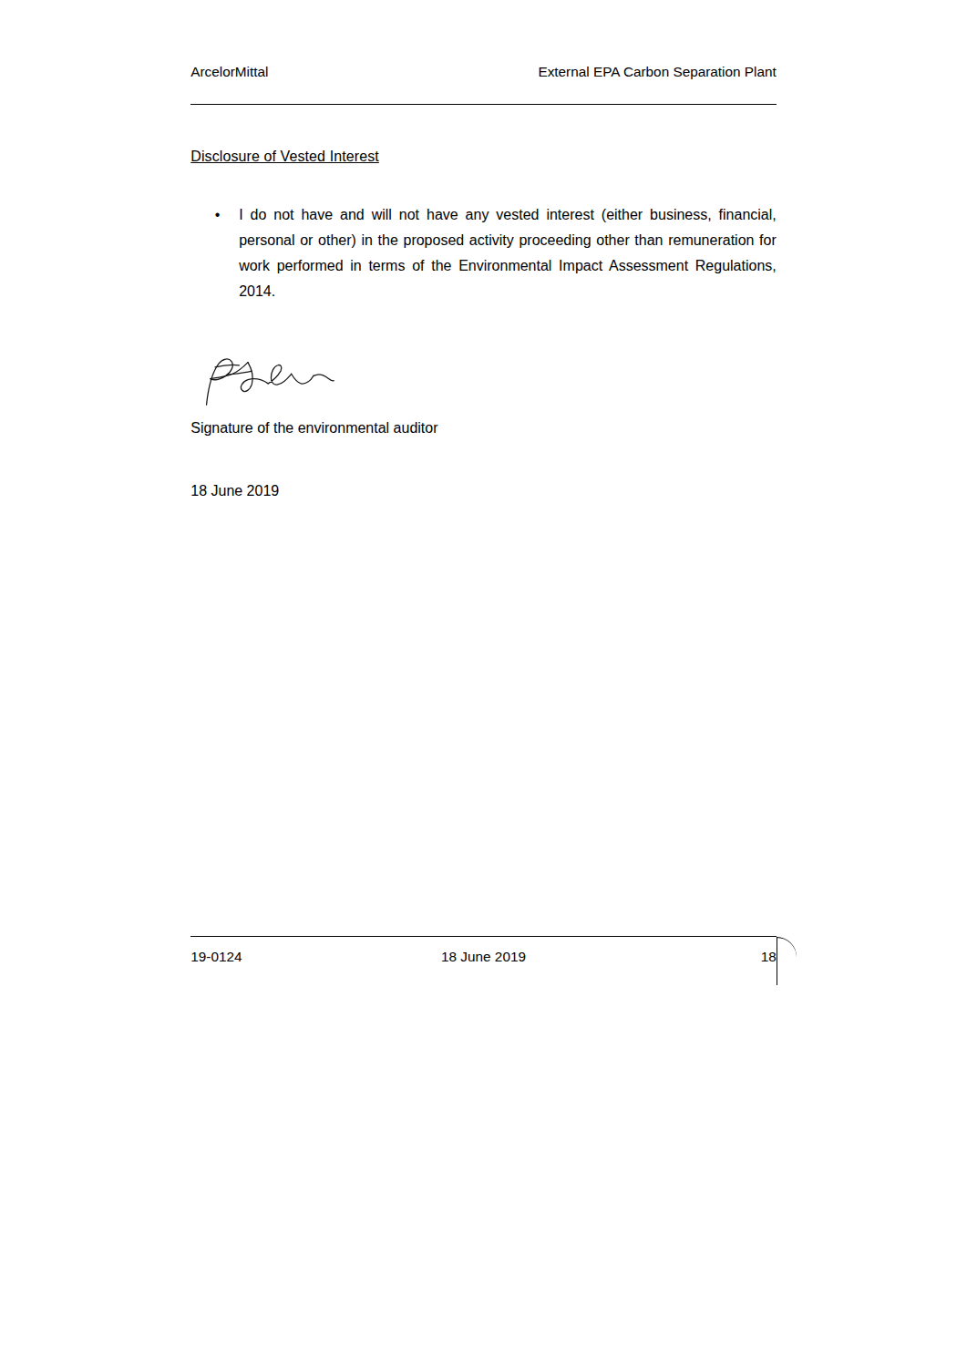ArcelorMittal
External EPA Carbon Separation Plant
Disclosure of Vested Interest
I do not have and will not have any vested interest (either business, financial, personal or other) in the proposed activity proceeding other than remuneration for work performed in terms of the Environmental Impact Assessment Regulations, 2014.
Signature of the environmental auditor
18 June 2019
19-0124
18 June 2019
18